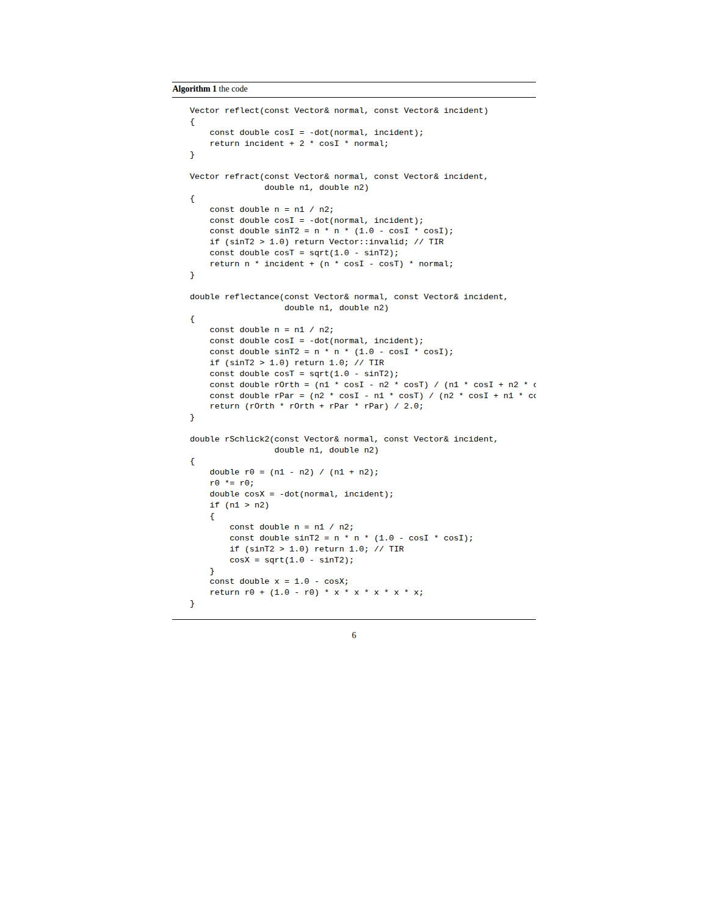Algorithm 1 the code
Vector reflect(const Vector& normal, const Vector& incident)
{
    const double cosI = -dot(normal, incident);
    return incident + 2 * cosI * normal;
}

Vector refract(const Vector& normal, const Vector& incident,
               double n1, double n2)
{
    const double n = n1 / n2;
    const double cosI = -dot(normal, incident);
    const double sinT2 = n * n * (1.0 - cosI * cosI);
    if (sinT2 > 1.0) return Vector::invalid; // TIR
    const double cosT = sqrt(1.0 - sinT2);
    return n * incident + (n * cosI - cosT) * normal;
}

double reflectance(const Vector& normal, const Vector& incident,
                   double n1, double n2)
{
    const double n = n1 / n2;
    const double cosI = -dot(normal, incident);
    const double sinT2 = n * n * (1.0 - cosI * cosI);
    if (sinT2 > 1.0) return 1.0; // TIR
    const double cosT = sqrt(1.0 - sinT2);
    const double rOrth = (n1 * cosI - n2 * cosT) / (n1 * cosI + n2 * cosT);
    const double rPar = (n2 * cosI - n1 * cosT) / (n2 * cosI + n1 * cosT);
    return (rOrth * rOrth + rPar * rPar) / 2.0;
}

double rSchlick2(const Vector& normal, const Vector& incident,
                 double n1, double n2)
{
    double r0 = (n1 - n2) / (n1 + n2);
    r0 *= r0;
    double cosX = -dot(normal, incident);
    if (n1 > n2)
    {
        const double n = n1 / n2;
        const double sinT2 = n * n * (1.0 - cosI * cosI);
        if (sinT2 > 1.0) return 1.0; // TIR
        cosX = sqrt(1.0 - sinT2);
    }
    const double x = 1.0 - cosX;
    return r0 + (1.0 - r0) * x * x * x * x * x;
}
6